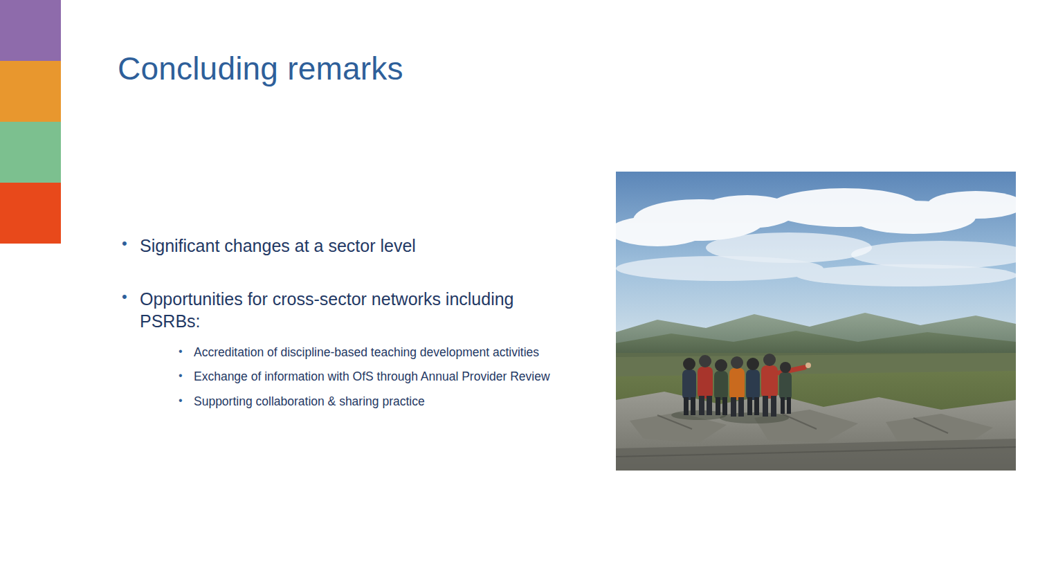Concluding remarks
Significant changes at a sector level
Opportunities for cross-sector networks including PSRBs:
Accreditation of discipline-based teaching development activities
Exchange of information with OfS through Annual Provider Review
Supporting collaboration & sharing practice